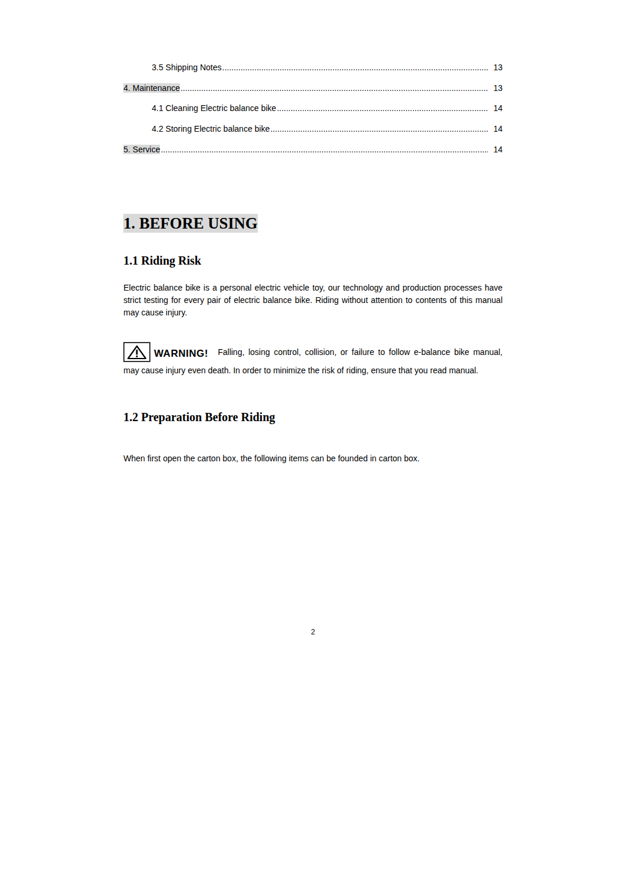3.5 Shipping Notes ........................................................................................................................................................... 13
4. Maintenance ................................................................................................................................................................. 13
4.1 Cleaning Electric balance bike ............................................................................................................. 14
4.2 Storing Electric balance bike ................................................................................................................ 14
5. Service ......................................................................................................................................................... 14
1. BEFORE USING
1.1 Riding Risk
Electric balance bike is a personal electric vehicle toy, our technology and production processes have strict testing for every pair of electric balance bike. Riding without attention to contents of this manual may cause injury.
WARNING! Falling, losing control, collision, or failure to follow e-balance bike manual, may cause injury even death. In order to minimize the risk of riding, ensure that you read manual.
1.2 Preparation Before Riding
When first open the carton box, the following items can be founded in carton box.
2